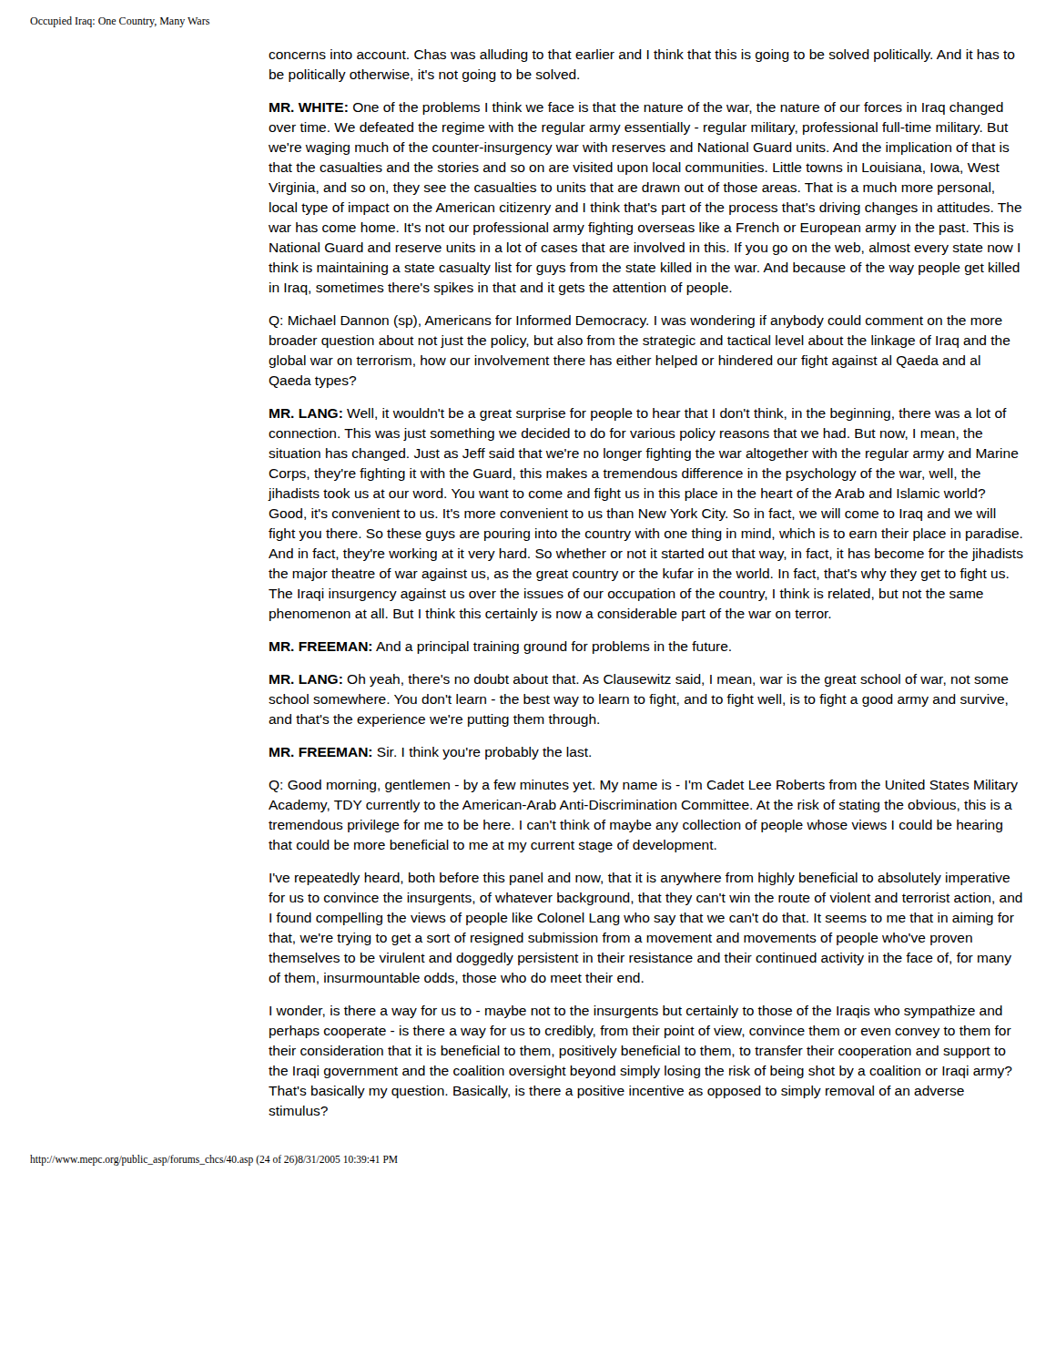Occupied Iraq: One Country, Many Wars
concerns into account. Chas was alluding to that earlier and I think that this is going to be solved politically. And it has to be politically otherwise, it's not going to be solved.
MR. WHITE: One of the problems I think we face is that the nature of the war, the nature of our forces in Iraq changed over time. We defeated the regime with the regular army essentially - regular military, professional full-time military. But we're waging much of the counter-insurgency war with reserves and National Guard units. And the implication of that is that the casualties and the stories and so on are visited upon local communities. Little towns in Louisiana, Iowa, West Virginia, and so on, they see the casualties to units that are drawn out of those areas. That is a much more personal, local type of impact on the American citizenry and I think that's part of the process that's driving changes in attitudes. The war has come home. It's not our professional army fighting overseas like a French or European army in the past. This is National Guard and reserve units in a lot of cases that are involved in this. If you go on the web, almost every state now I think is maintaining a state casualty list for guys from the state killed in the war. And because of the way people get killed in Iraq, sometimes there's spikes in that and it gets the attention of people.
Q: Michael Dannon (sp), Americans for Informed Democracy. I was wondering if anybody could comment on the more broader question about not just the policy, but also from the strategic and tactical level about the linkage of Iraq and the global war on terrorism, how our involvement there has either helped or hindered our fight against al Qaeda and al Qaeda types?
MR. LANG: Well, it wouldn't be a great surprise for people to hear that I don't think, in the beginning, there was a lot of connection. This was just something we decided to do for various policy reasons that we had. But now, I mean, the situation has changed. Just as Jeff said that we're no longer fighting the war altogether with the regular army and Marine Corps, they're fighting it with the Guard, this makes a tremendous difference in the psychology of the war, well, the jihadists took us at our word. You want to come and fight us in this place in the heart of the Arab and Islamic world? Good, it's convenient to us. It's more convenient to us than New York City. So in fact, we will come to Iraq and we will fight you there. So these guys are pouring into the country with one thing in mind, which is to earn their place in paradise. And in fact, they're working at it very hard. So whether or not it started out that way, in fact, it has become for the jihadists the major theatre of war against us, as the great country or the kufar in the world. In fact, that's why they get to fight us. The Iraqi insurgency against us over the issues of our occupation of the country, I think is related, but not the same phenomenon at all. But I think this certainly is now a considerable part of the war on terror.
MR. FREEMAN: And a principal training ground for problems in the future.
MR. LANG: Oh yeah, there's no doubt about that. As Clausewitz said, I mean, war is the great school of war, not some school somewhere. You don't learn - the best way to learn to fight, and to fight well, is to fight a good army and survive, and that's the experience we're putting them through.
MR. FREEMAN: Sir. I think you're probably the last.
Q: Good morning, gentlemen - by a few minutes yet. My name is - I'm Cadet Lee Roberts from the United States Military Academy, TDY currently to the American-Arab Anti-Discrimination Committee. At the risk of stating the obvious, this is a tremendous privilege for me to be here. I can't think of maybe any collection of people whose views I could be hearing that could be more beneficial to me at my current stage of development.
I've repeatedly heard, both before this panel and now, that it is anywhere from highly beneficial to absolutely imperative for us to convince the insurgents, of whatever background, that they can't win the route of violent and terrorist action, and I found compelling the views of people like Colonel Lang who say that we can't do that. It seems to me that in aiming for that, we're trying to get a sort of resigned submission from a movement and movements of people who've proven themselves to be virulent and doggedly persistent in their resistance and their continued activity in the face of, for many of them, insurmountable odds, those who do meet their end.
I wonder, is there a way for us to - maybe not to the insurgents but certainly to those of the Iraqis who sympathize and perhaps cooperate - is there a way for us to credibly, from their point of view, convince them or even convey to them for their consideration that it is beneficial to them, positively beneficial to them, to transfer their cooperation and support to the Iraqi government and the coalition oversight beyond simply losing the risk of being shot by a coalition or Iraqi army? That's basically my question. Basically, is there a positive incentive as opposed to simply removal of an adverse stimulus?
http://www.mepc.org/public_asp/forums_chcs/40.asp (24 of 26)8/31/2005 10:39:41 PM